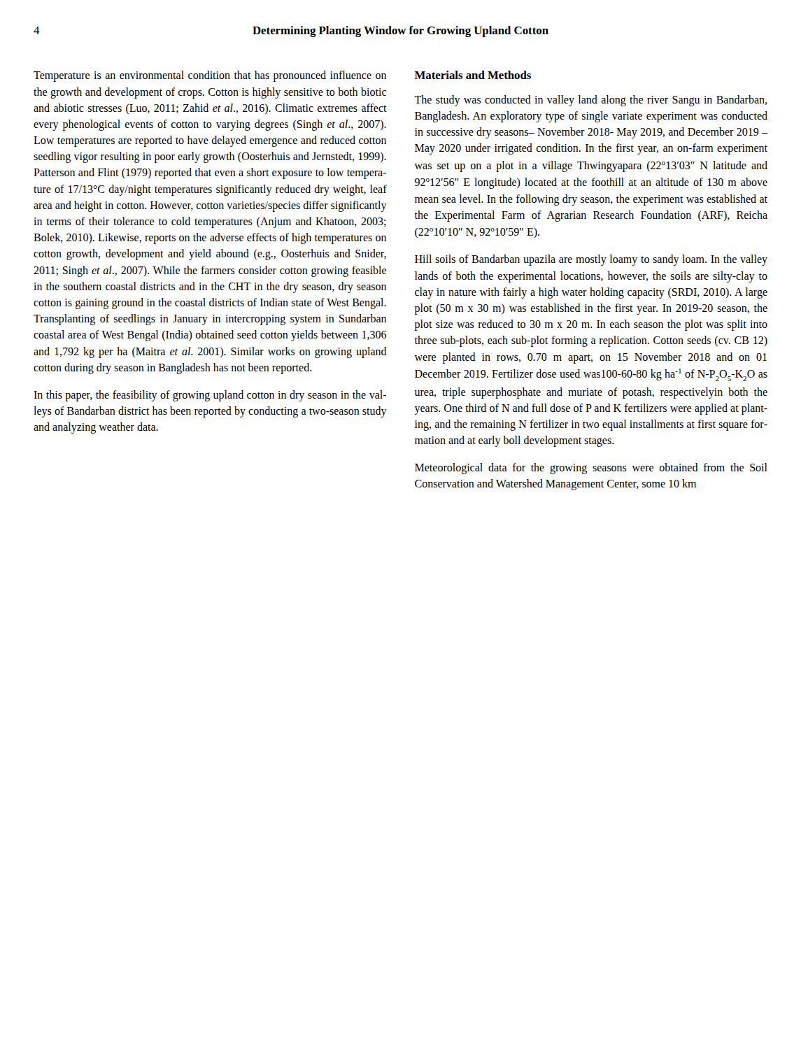4 Determining Planting Window for Growing Upland Cotton
Temperature is an environmental condition that has pronounced influence on the growth and development of crops. Cotton is highly sensitive to both biotic and abiotic stresses (Luo, 2011; Zahid et al., 2016). Climatic extremes affect every phenological events of cotton to varying degrees (Singh et al., 2007). Low temperatures are reported to have delayed emergence and reduced cotton seedling vigor resulting in poor early growth (Oosterhuis and Jernstedt, 1999). Patterson and Flint (1979) reported that even a short exposure to low temperature of 17/13°C day/night temperatures significantly reduced dry weight, leaf area and height in cotton. However, cotton varieties/species differ significantly in terms of their tolerance to cold temperatures (Anjum and Khatoon, 2003; Bolek, 2010). Likewise, reports on the adverse effects of high temperatures on cotton growth, development and yield abound (e.g., Oosterhuis and Snider, 2011; Singh et al., 2007). While the farmers consider cotton growing feasible in the southern coastal districts and in the CHT in the dry season, dry season cotton is gaining ground in the coastal districts of Indian state of West Bengal. Transplanting of seedlings in January in intercropping system in Sundarban coastal area of West Bengal (India) obtained seed cotton yields between 1,306 and 1,792 kg per ha (Maitra et al. 2001). Similar works on growing upland cotton during dry season in Bangladesh has not been reported.
In this paper, the feasibility of growing upland cotton in dry season in the valleys of Bandarban district has been reported by conducting a two-season study and analyzing weather data.
Materials and Methods
The study was conducted in valley land along the river Sangu in Bandarban, Bangladesh. An exploratory type of single variate experiment was conducted in successive dry seasons– November 2018- May 2019, and December 2019 – May 2020 under irrigated condition. In the first year, an on-farm experiment was set up on a plot in a village Thwingyapara (22o13′03″ N latitude and 92o12′56″ E longitude) located at the foothill at an altitude of 130 m above mean sea level. In the following dry season, the experiment was established at the Experimental Farm of Agrarian Research Foundation (ARF), Reicha (22o10′10″ N, 92o10′59″ E).
Hill soils of Bandarban upazila are mostly loamy to sandy loam. In the valley lands of both the experimental locations, however, the soils are silty-clay to clay in nature with fairly a high water holding capacity (SRDI, 2010). A large plot (50 m x 30 m) was established in the first year. In 2019-20 season, the plot size was reduced to 30 m x 20 m. In each season the plot was split into three sub-plots, each sub-plot forming a replication. Cotton seeds (cv. CB 12) were planted in rows, 0.70 m apart, on 15 November 2018 and on 01 December 2019. Fertilizer dose used was100-60-80 kg ha-1 of N-P2O5-K2O as urea, triple superphosphate and muriate of potash, respectivelyin both the years. One third of N and full dose of P and K fertilizers were applied at planting, and the remaining N fertilizer in two equal installments at first square formation and at early boll development stages.
Meteorological data for the growing seasons were obtained from the Soil Conservation and Watershed Management Center, some 10 km